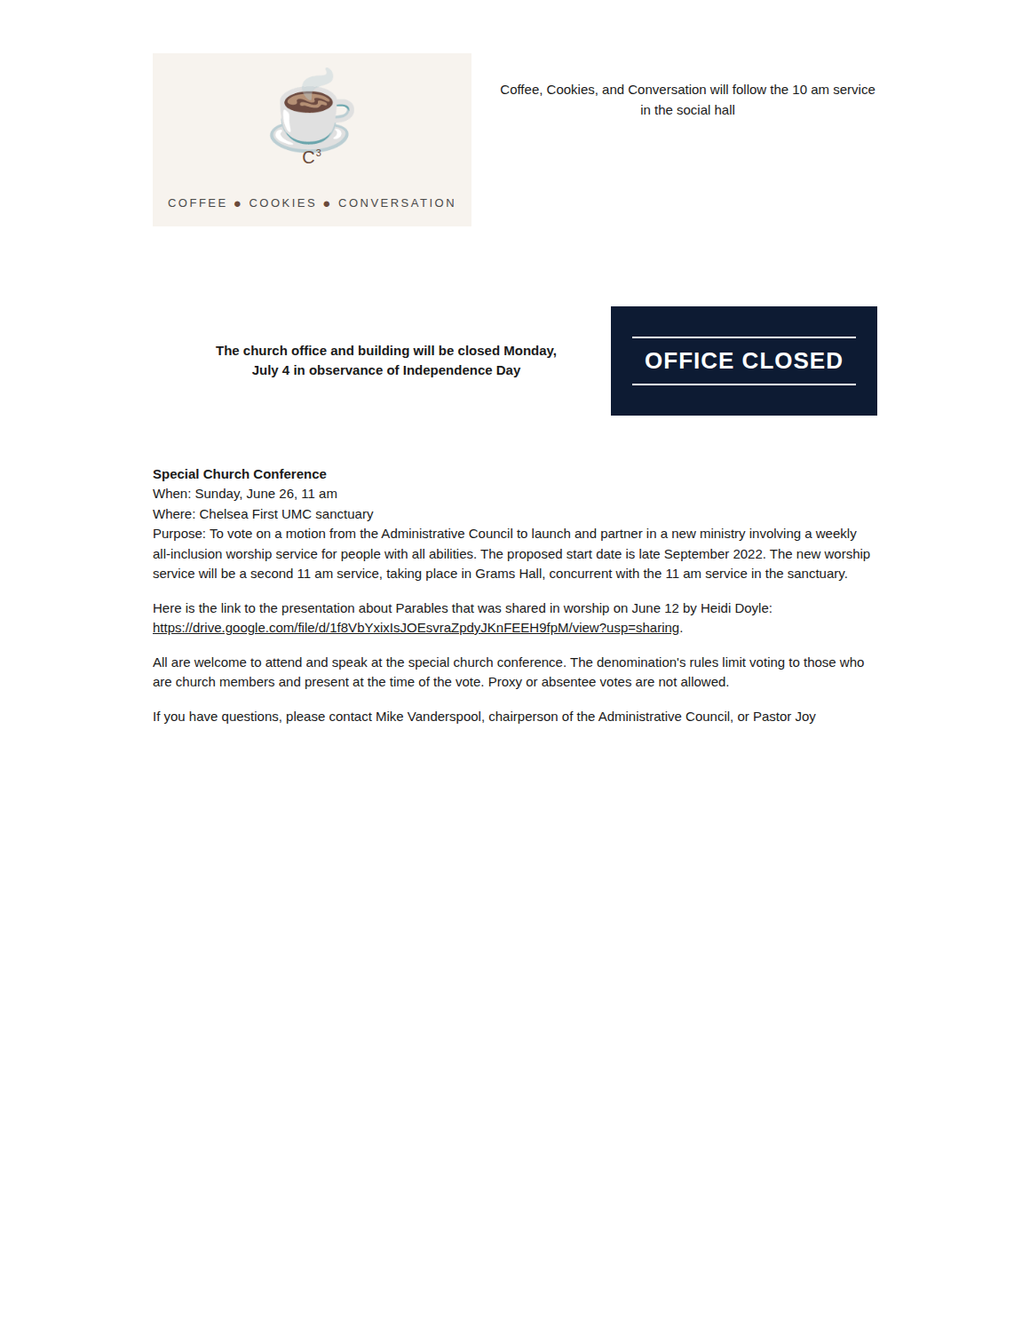☕
C3
COFFEE ● COOKIES ● CONVERSATION
Coffee, Cookies, and Conversation will follow the 10 am service in the social hall
The church office and building will be closed Monday,
July 4 in observance of Independence Day
OFFICE CLOSED
Special Church Conference
When: Sunday, June 26, 11 am
Where: Chelsea First UMC sanctuary
Purpose: To vote on a motion from the Administrative Council to launch and partner in a new ministry involving a weekly all-inclusion worship service for people with all abilities. The proposed start date is late September 2022. The new worship service will be a second 11 am service, taking place in Grams Hall, concurrent with the 11 am service in the sanctuary.
Here is the link to the presentation about Parables that was shared in worship on June 12 by Heidi Doyle: https://drive.google.com/file/d/1f8VbYxixIsJOEsvraZpdyJKnFEEH9fpM/view?usp=sharing.
All are welcome to attend and speak at the special church conference. The denomination's rules limit voting to those who are church members and present at the time of the vote. Proxy or absentee votes are not allowed.
If you have questions, please contact Mike Vanderspool, chairperson of the Administrative Council, or Pastor Joy